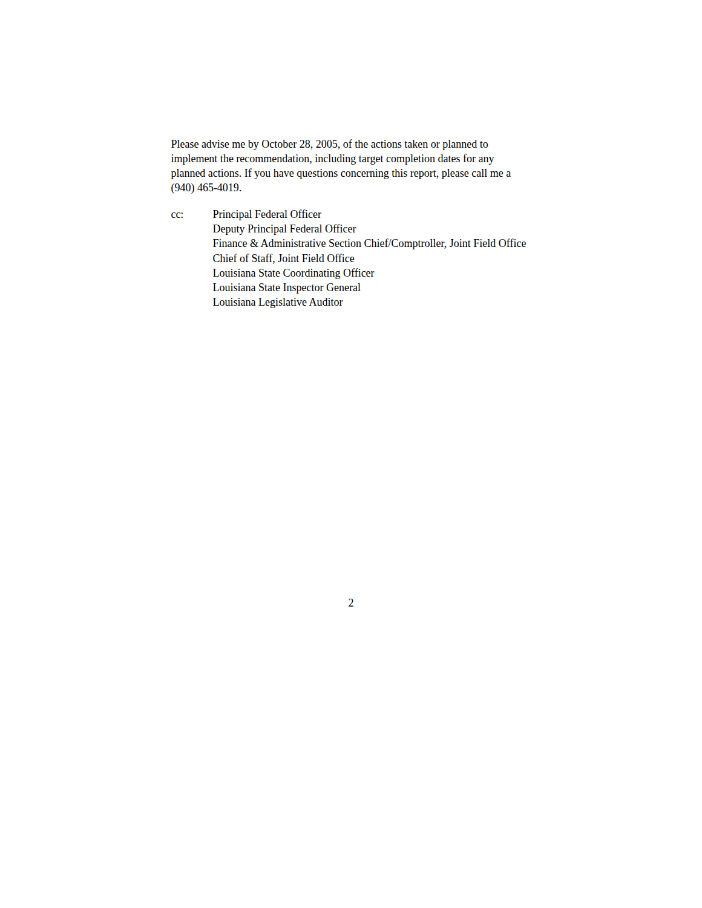Please advise me by October 28, 2005, of the actions taken or planned to implement the recommendation, including target completion dates for any planned actions. If you have questions concerning this report, please call me a (940) 465-4019.
cc:
Principal Federal Officer
Deputy Principal Federal Officer
Finance & Administrative Section Chief/Comptroller, Joint Field Office
Chief of Staff, Joint Field Office
Louisiana State Coordinating Officer
Louisiana State Inspector General
Louisiana Legislative Auditor
2